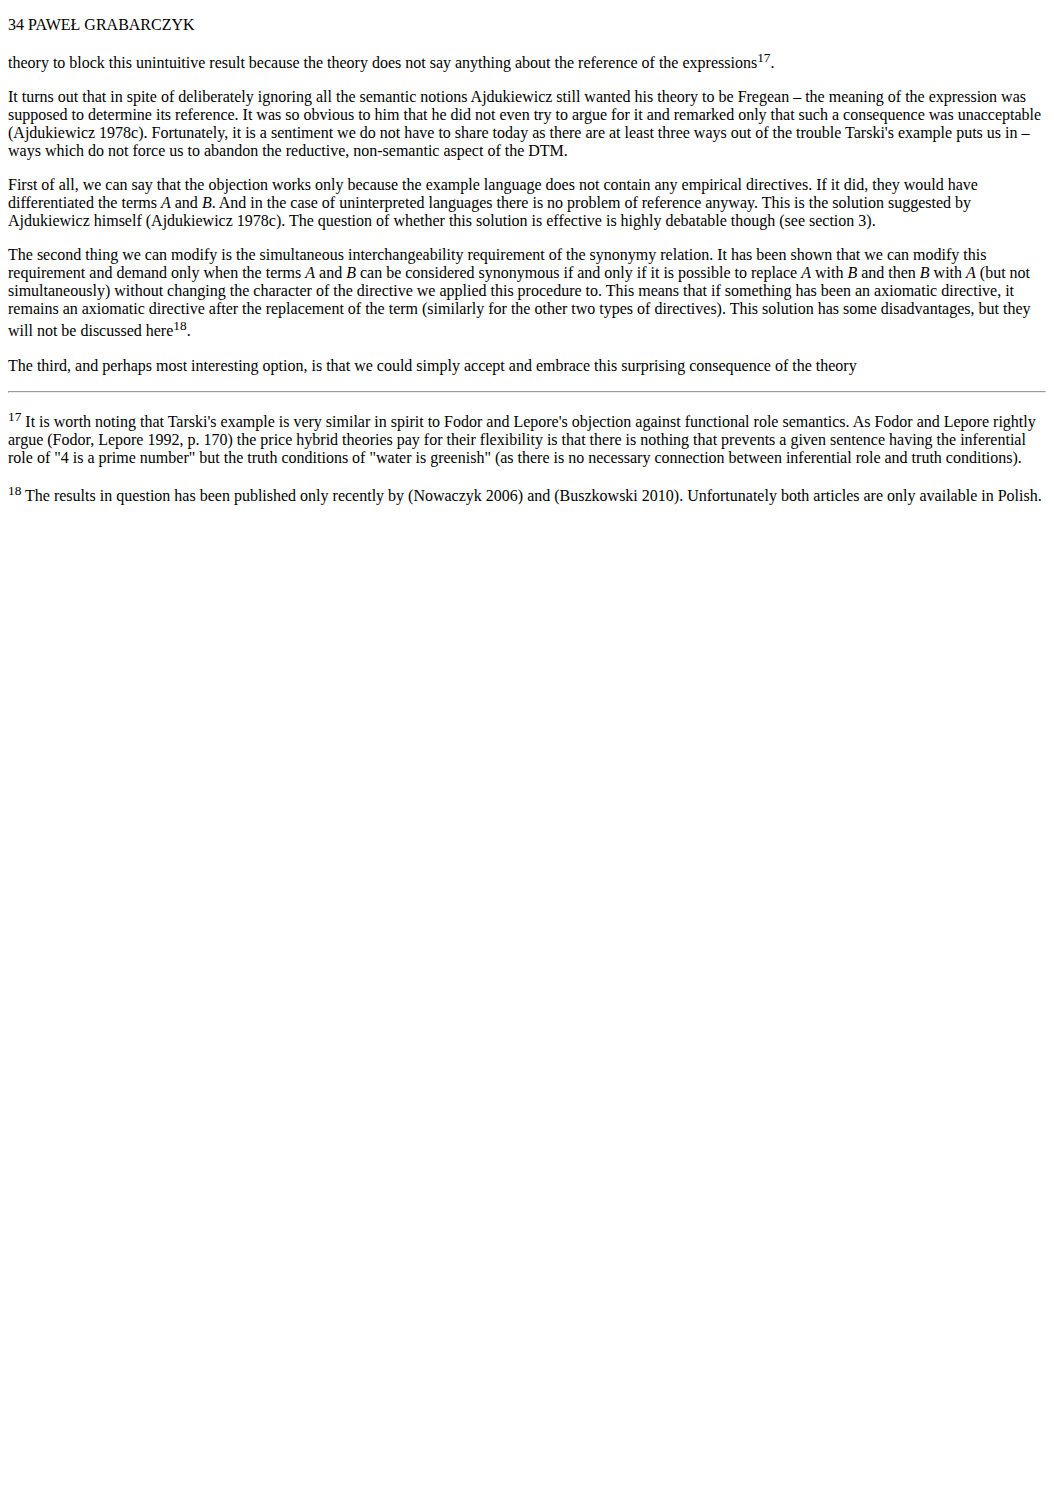34 PAWEŁ GRABARCZYK
theory to block this unintuitive result because the theory does not say anything about the reference of the expressions17.
It turns out that in spite of deliberately ignoring all the semantic notions Ajdukiewicz still wanted his theory to be Fregean – the meaning of the expression was supposed to determine its reference. It was so obvious to him that he did not even try to argue for it and remarked only that such a consequence was unacceptable (Ajdukiewicz 1978c). Fortunately, it is a sentiment we do not have to share today as there are at least three ways out of the trouble Tarski's example puts us in – ways which do not force us to abandon the reductive, non-semantic aspect of the DTM.
First of all, we can say that the objection works only because the example language does not contain any empirical directives. If it did, they would have differentiated the terms A and B. And in the case of uninterpreted languages there is no problem of reference anyway. This is the solution suggested by Ajdukiewicz himself (Ajdukiewicz 1978c). The question of whether this solution is effective is highly debatable though (see section 3).
The second thing we can modify is the simultaneous interchangeability requirement of the synonymy relation. It has been shown that we can modify this requirement and demand only when the terms A and B can be considered synonymous if and only if it is possible to replace A with B and then B with A (but not simultaneously) without changing the character of the directive we applied this procedure to. This means that if something has been an axiomatic directive, it remains an axiomatic directive after the replacement of the term (similarly for the other two types of directives). This solution has some disadvantages, but they will not be discussed here18.
The third, and perhaps most interesting option, is that we could simply accept and embrace this surprising consequence of the theory
17 It is worth noting that Tarski's example is very similar in spirit to Fodor and Lepore's objection against functional role semantics. As Fodor and Lepore rightly argue (Fodor, Lepore 1992, p. 170) the price hybrid theories pay for their flexibility is that there is nothing that prevents a given sentence having the inferential role of "4 is a prime number" but the truth conditions of "water is greenish" (as there is no necessary connection between inferential role and truth conditions).
18 The results in question has been published only recently by (Nowaczyk 2006) and (Buszkowski 2010). Unfortunately both articles are only available in Polish.